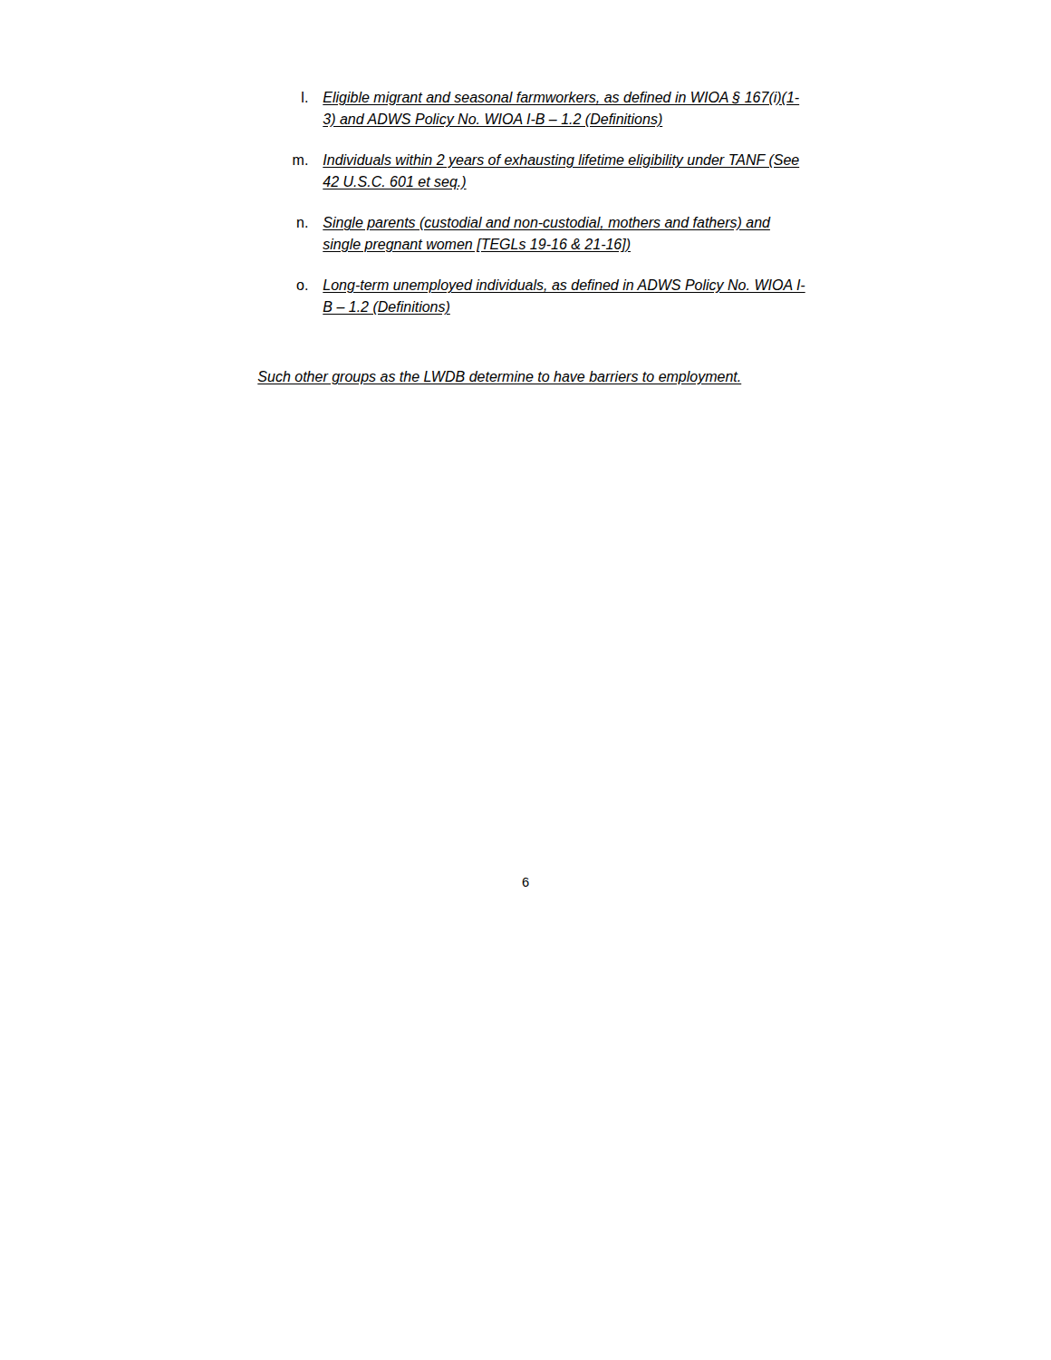Eligible migrant and seasonal farmworkers, as defined in WIOA § 167(i)(1-3) and ADWS Policy No. WIOA I-B – 1.2 (Definitions)
Individuals within 2 years of exhausting lifetime eligibility under TANF (See 42 U.S.C. 601 et seq.)
Single parents (custodial and non-custodial, mothers and fathers) and single pregnant women [TEGLs 19-16 & 21-16])
Long-term unemployed individuals, as defined in ADWS Policy No. WIOA I-B – 1.2 (Definitions)
Such other groups as the LWDB determine to have barriers to employment.
6